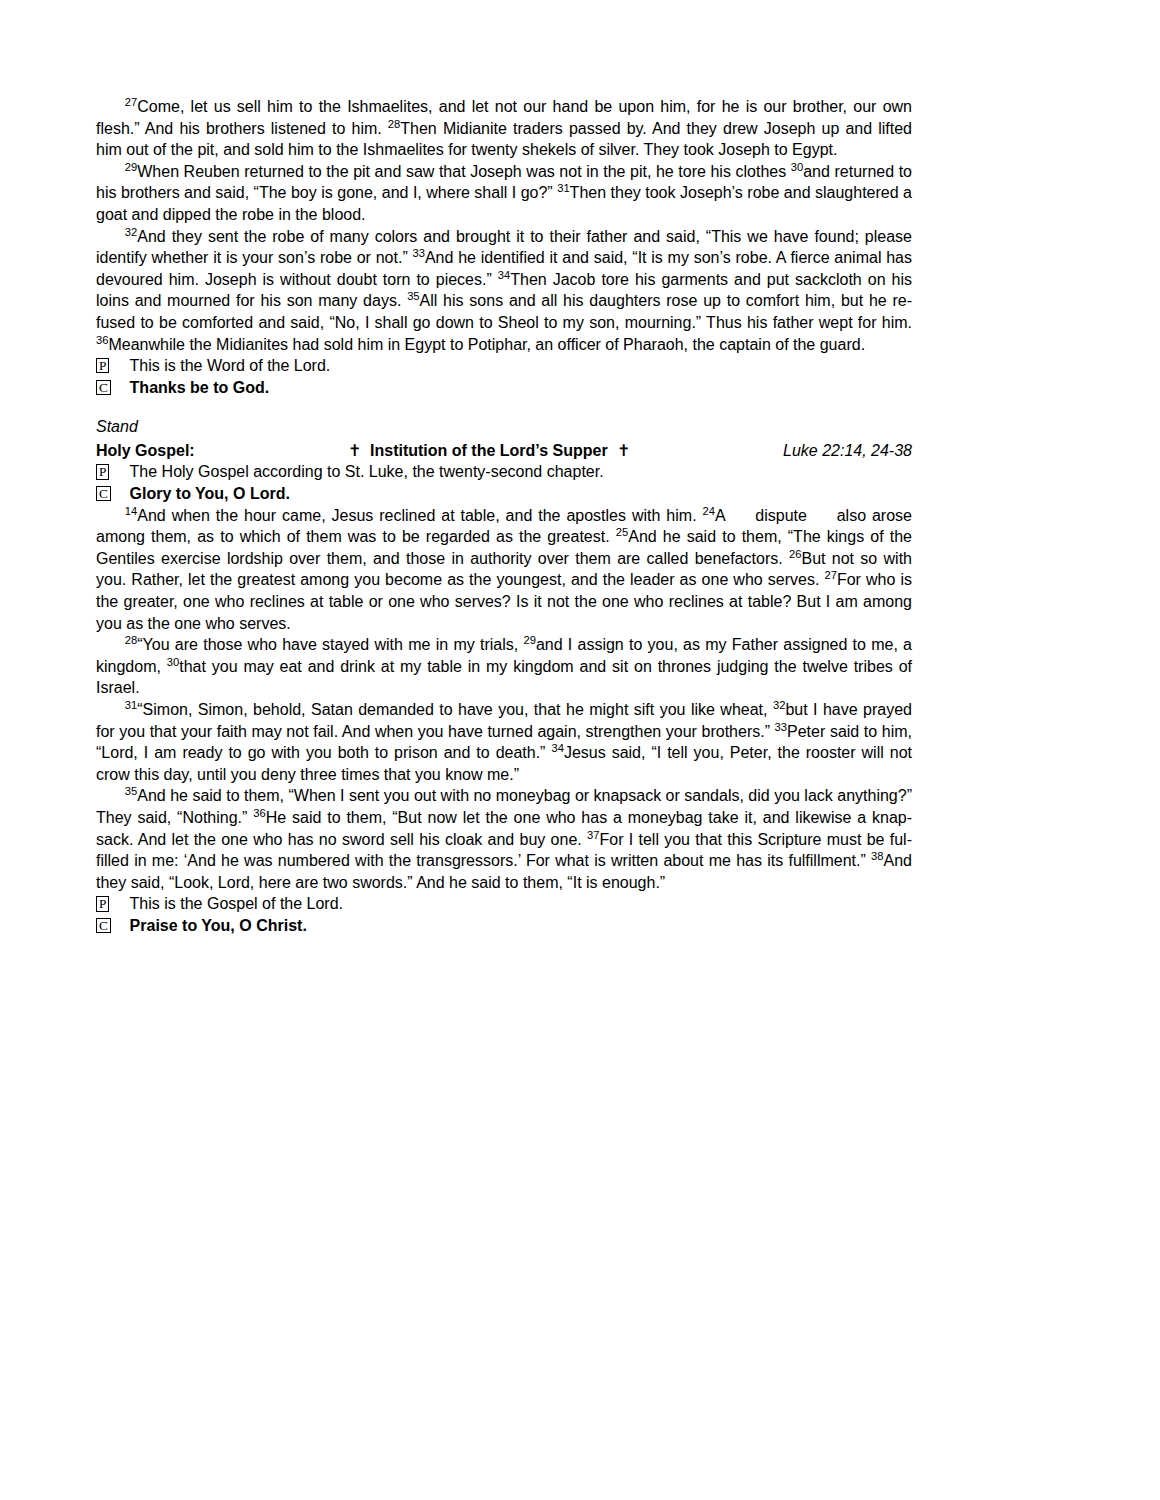27Come, let us sell him to the Ishmaelites, and let not our hand be upon him, for he is our brother, our own flesh.” And his brothers listened to him. 28Then Midianite traders passed by. And they drew Joseph up and lifted him out of the pit, and sold him to the Ishmaelites for twenty shekels of silver. They took Joseph to Egypt.
29When Reuben returned to the pit and saw that Joseph was not in the pit, he tore his clothes 30and returned to his brothers and said, “The boy is gone, and I, where shall I go?” 31Then they took Joseph’s robe and slaughtered a goat and dipped the robe in the blood.
32And they sent the robe of many colors and brought it to their father and said, “This we have found; please identify whether it is your son’s robe or not.” 33And he identified it and said, “It is my son’s robe. A fierce animal has devoured him. Joseph is without doubt torn to pieces.” 34Then Jacob tore his garments and put sackcloth on his loins and mourned for his son many days. 35All his sons and all his daughters rose up to comfort him, but he refused to be comforted and said, “No, I shall go down to Sheol to my son, mourning.” Thus his father wept for him. 36Meanwhile the Midianites had sold him in Egypt to Potiphar, an officer of Pharaoh, the captain of the guard.
PThis is the Word of the Lord.
CThanks be to God.
Stand
Holy Gospel: ✝ Institution of the Lord’s Supper ✝ Luke 22:14, 24-38
PThe Holy Gospel according to St. Luke, the twenty-second chapter.
CGlory to You, O Lord.
14And when the hour came, Jesus reclined at table, and the apostles with him. 24A dispute also arose among them, as to which of them was to be regarded as the greatest. 25And he said to them, “The kings of the Gentiles exercise lordship over them, and those in authority over them are called benefactors. 26But not so with you. Rather, let the greatest among you become as the youngest, and the leader as one who serves. 27For who is the greater, one who reclines at table or one who serves? Is it not the one who reclines at table? But I am among you as the one who serves.
28“You are those who have stayed with me in my trials, 29and I assign to you, as my Father assigned to me, a kingdom, 30that you may eat and drink at my table in my kingdom and sit on thrones judging the twelve tribes of Israel.
31“Simon, Simon, behold, Satan demanded to have you, that he might sift you like wheat, 32but I have prayed for you that your faith may not fail. And when you have turned again, strengthen your brothers.” 33Peter said to him, “Lord, I am ready to go with you both to prison and to death.” 34Jesus said, “I tell you, Peter, the rooster will not crow this day, until you deny three times that you know me.”
35And he said to them, “When I sent you out with no moneybag or knapsack or sandals, did you lack anything?” They said, “Nothing.” 36He said to them, “But now let the one who has a moneybag take it, and likewise a knapsack. And let the one who has no sword sell his cloak and buy one. 37For I tell you that this Scripture must be fulfilled in me: ‘And he was numbered with the transgressors.’ For what is written about me has its fulfillment.” 38And they said, “Look, Lord, here are two swords.” And he said to them, “It is enough.”
PThis is the Gospel of the Lord.
CPraise to You, O Christ.